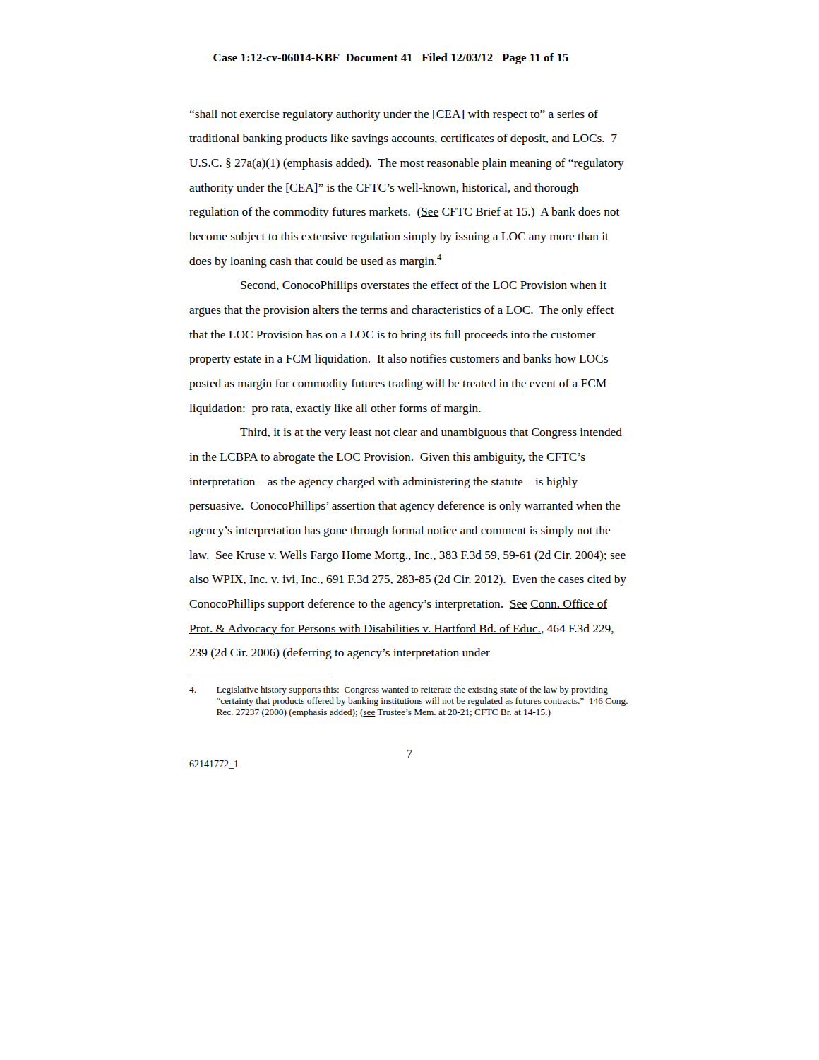Case 1:12-cv-06014-KBF Document 41 Filed 12/03/12 Page 11 of 15
“shall not exercise regulatory authority under the [CEA] with respect to” a series of traditional banking products like savings accounts, certificates of deposit, and LOCs. 7 U.S.C. § 27a(a)(1) (emphasis added). The most reasonable plain meaning of “regulatory authority under the [CEA]” is the CFTC’s well-known, historical, and thorough regulation of the commodity futures markets. (See CFTC Brief at 15.) A bank does not become subject to this extensive regulation simply by issuing a LOC any more than it does by loaning cash that could be used as margin.4
Second, ConocoPhillips overstates the effect of the LOC Provision when it argues that the provision alters the terms and characteristics of a LOC. The only effect that the LOC Provision has on a LOC is to bring its full proceeds into the customer property estate in a FCM liquidation. It also notifies customers and banks how LOCs posted as margin for commodity futures trading will be treated in the event of a FCM liquidation: pro rata, exactly like all other forms of margin.
Third, it is at the very least not clear and unambiguous that Congress intended in the LCBPA to abrogate the LOC Provision. Given this ambiguity, the CFTC’s interpretation – as the agency charged with administering the statute – is highly persuasive. ConocoPhillips’ assertion that agency deference is only warranted when the agency’s interpretation has gone through formal notice and comment is simply not the law. See Kruse v. Wells Fargo Home Mortg., Inc., 383 F.3d 59, 59-61 (2d Cir. 2004); see also WPIX, Inc. v. ivi, Inc., 691 F.3d 275, 283-85 (2d Cir. 2012). Even the cases cited by ConocoPhillips support deference to the agency’s interpretation. See Conn. Office of Prot. & Advocacy for Persons with Disabilities v. Hartford Bd. of Educ., 464 F.3d 229, 239 (2d Cir. 2006) (deferring to agency’s interpretation under
4. Legislative history supports this: Congress wanted to reiterate the existing state of the law by providing “certainty that products offered by banking institutions will not be regulated as futures contracts.” 146 Cong. Rec. 27237 (2000) (emphasis added); (see Trustee’s Mem. at 20-21; CFTC Br. at 14-15.)
7
62141772_1